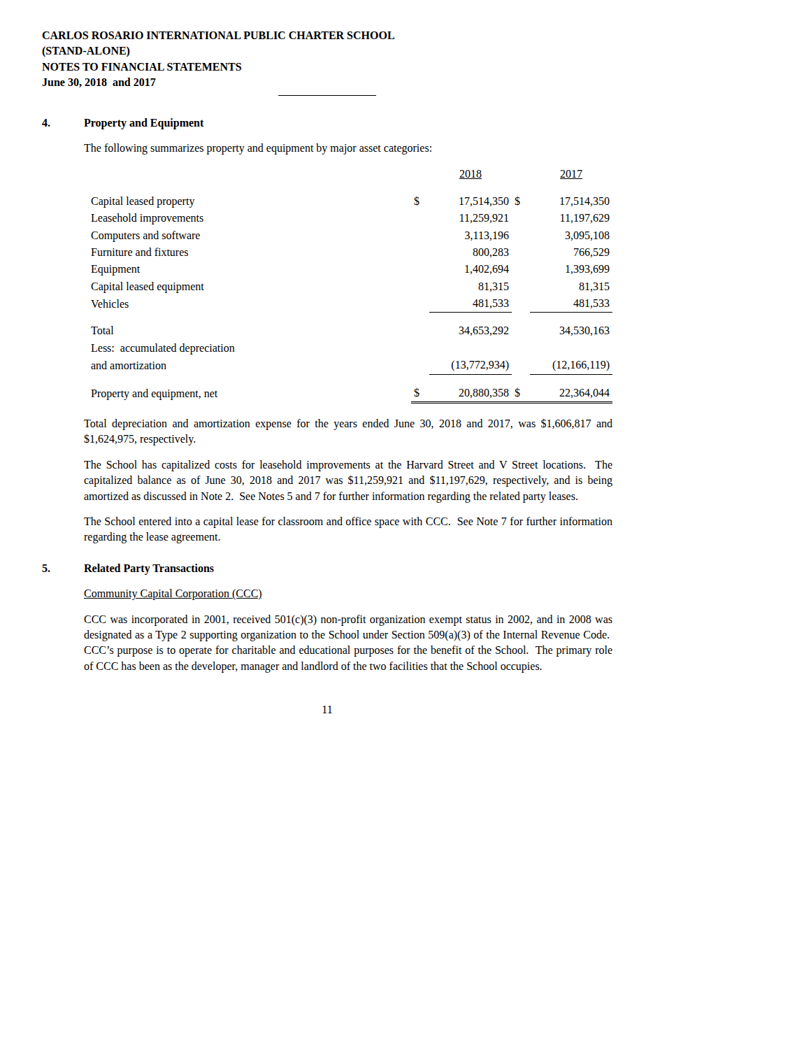CARLOS ROSARIO INTERNATIONAL PUBLIC CHARTER SCHOOL
(STAND-ALONE)
NOTES TO FINANCIAL STATEMENTS
June 30, 2018 and 2017
4. Property and Equipment
The following summarizes property and equipment by major asset categories:
| | | 2018 | | 2017 |
| Capital leased property | $ | 17,514,350 | $ | 17,514,350 |
| Leasehold improvements | | 11,259,921 | | 11,197,629 |
| Computers and software | | 3,113,196 | | 3,095,108 |
| Furniture and fixtures | | 800,283 | | 766,529 |
| Equipment | | 1,402,694 | | 1,393,699 |
| Capital leased equipment | | 81,315 | | 81,315 |
| Vehicles | | 481,533 | | 481,533 |
| Total | | 34,653,292 | | 34,530,163 |
| Less: accumulated depreciation | | | | |
| and amortization | | (13,772,934) | | (12,166,119) |
| Property and equipment, net | $ | 20,880,358 | $ | 22,364,044 |
Total depreciation and amortization expense for the years ended June 30, 2018 and 2017, was $1,606,817 and $1,624,975, respectively.
The School has capitalized costs for leasehold improvements at the Harvard Street and V Street locations. The capitalized balance as of June 30, 2018 and 2017 was $11,259,921 and $11,197,629, respectively, and is being amortized as discussed in Note 2. See Notes 5 and 7 for further information regarding the related party leases.
The School entered into a capital lease for classroom and office space with CCC. See Note 7 for further information regarding the lease agreement.
5. Related Party Transactions
Community Capital Corporation (CCC)
CCC was incorporated in 2001, received 501(c)(3) non-profit organization exempt status in 2002, and in 2008 was designated as a Type 2 supporting organization to the School under Section 509(a)(3) of the Internal Revenue Code. CCC’s purpose is to operate for charitable and educational purposes for the benefit of the School. The primary role of CCC has been as the developer, manager and landlord of the two facilities that the School occupies.
11